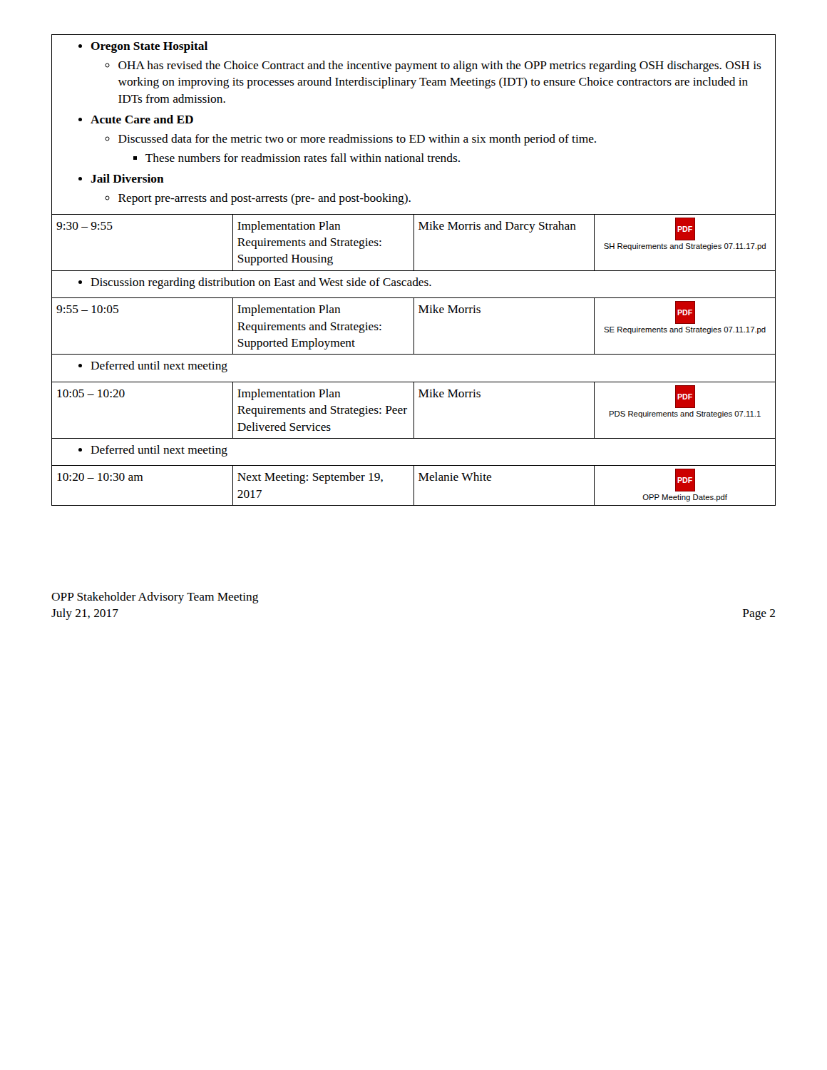| Oregon State Hospital OHA has revised the Choice Contract and the incentive payment to align with the OPP metrics regarding OSH discharges. OSH is working on improving its processes around Interdisciplinary Team Meetings (IDT) to ensure Choice contractors are included in IDTs from admission. Acute Care and ED Discussed data for the metric two or more readmissions to ED within a six month period of time. These numbers for readmission rates fall within national trends. Jail Diversion Report pre-arrests and post-arrests (pre- and post-booking). |
| 9:30 – 9:55 | Implementation Plan Requirements and Strategies: Supported Housing | Mike Morris and Darcy Strahan | PDF SH Requirements and Strategies 07.11.17.pd |
| Discussion regarding distribution on East and West side of Cascades. |
| 9:55 – 10:05 | Implementation Plan Requirements and Strategies: Supported Employment | Mike Morris | PDF SE Requirements and Strategies 07.11.17.pd |
| Deferred until next meeting |
| 10:05 – 10:20 | Implementation Plan Requirements and Strategies: Peer Delivered Services | Mike Morris | PDF PDS Requirements and Strategies 07.11.1 |
| Deferred until next meeting |
| 10:20 – 10:30 am | Next Meeting: September 19, 2017 | Melanie White | PDF OPP Meeting Dates.pdf |
OPP Stakeholder Advisory Team Meeting
July 21, 2017 Page 2